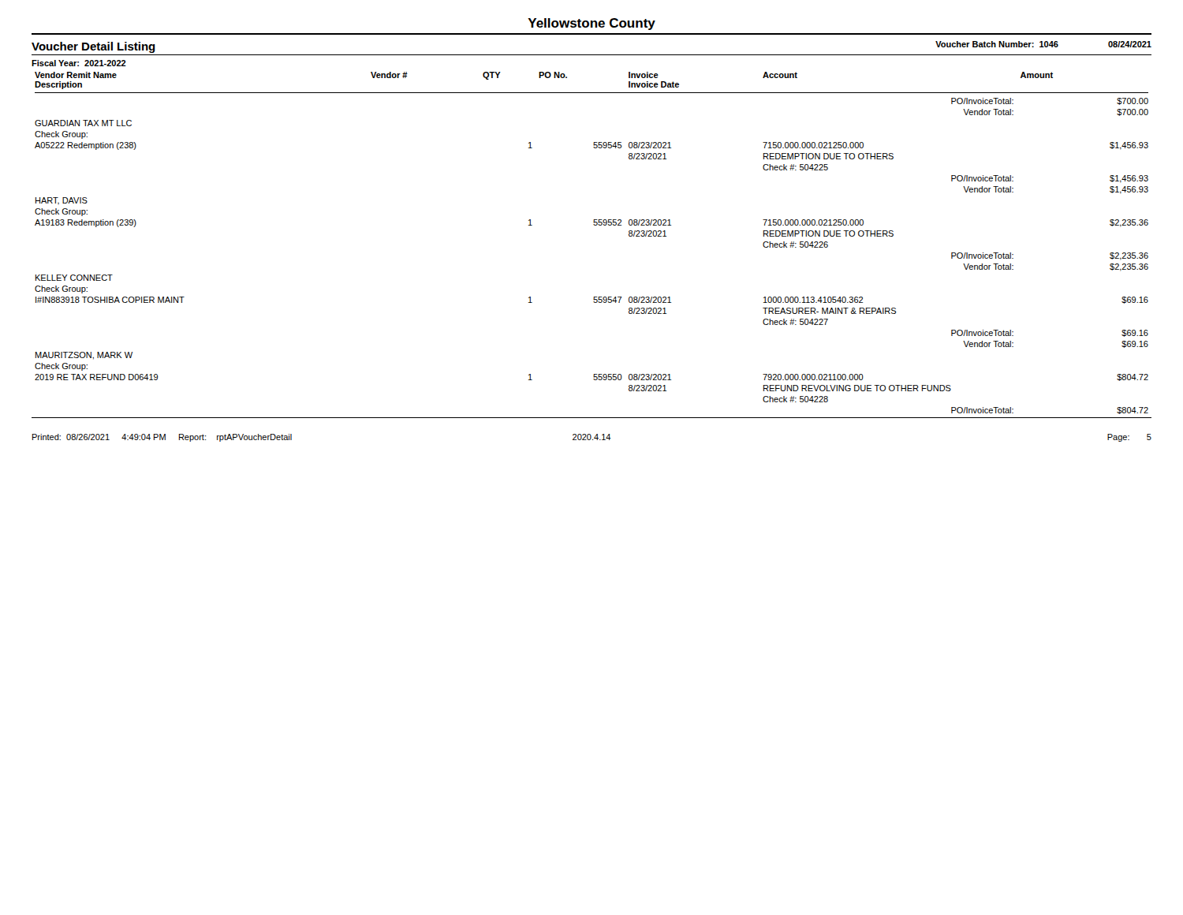Yellowstone County
Voucher Detail Listing
Voucher Batch Number: 1046 08/24/2021
Fiscal Year: 2021-2022
| Vendor Remit Name Description | Vendor # | QTY | PO No. | Invoice Invoice Date | Account | Amount |
| --- | --- | --- | --- | --- | --- | --- |
| | PO/InvoiceTotal: | $700.00 |
| | Vendor Total: | $700.00 |
| GUARDIAN TAX MT LLC |
| Check Group: |
| A05222 Redemption (238) | | 1 | 559545 | 08/23/2021 | 7150.000.000.021250.000 | $1,456.93 |
| | | | | 8/23/2021 | REDEMPTION DUE TO OTHERS | |
| | Check #: 504225 | |
| | PO/InvoiceTotal: | $1,456.93 |
| | Vendor Total: | $1,456.93 |
| HART, DAVIS |
| Check Group: |
| A19183 Redemption (239) | | 1 | 559552 | 08/23/2021 | 7150.000.000.021250.000 | $2,235.36 |
| | | | | 8/23/2021 | REDEMPTION DUE TO OTHERS | |
| | Check #: 504226 | |
| | PO/InvoiceTotal: | $2,235.36 |
| | Vendor Total: | $2,235.36 |
| KELLEY CONNECT |
| Check Group: |
| I#IN883918 TOSHIBA COPIER MAINT | | 1 | 559547 | 08/23/2021 | 1000.000.113.410540.362 | $69.16 |
| | | | | 8/23/2021 | TREASURER- MAINT & REPAIRS | |
| | Check #: 504227 | |
| | PO/InvoiceTotal: | $69.16 |
| | Vendor Total: | $69.16 |
| MAURITZSON, MARK W |
| Check Group: |
| 2019 RE TAX REFUND D06419 | | 1 | 559550 | 08/23/2021 | 7920.000.000.021100.000 | $804.72 |
| | | | | 8/23/2021 | REFUND REVOLVING DUE TO OTHER FUNDS | |
| | Check #: 504228 | |
| | PO/InvoiceTotal: | $804.72 |
Printed: 08/26/2021 4:49:04 PM Report: rptAPVoucherDetail
2020.4.14
Page: 5